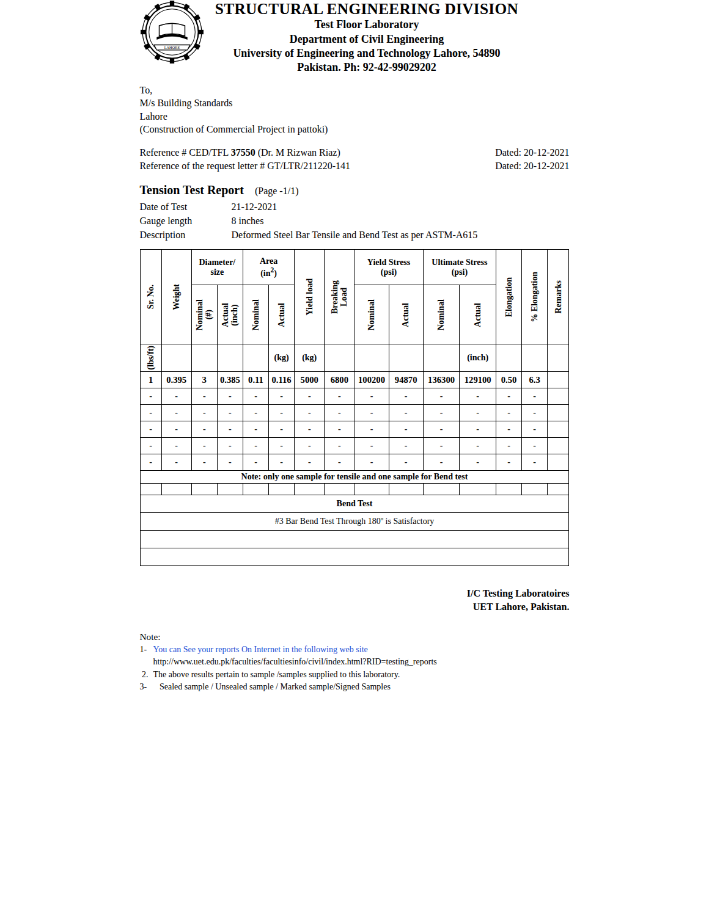LAHORE
STRUCTURAL ENGINEERING DIVISION
Test Floor Laboratory
Department of Civil Engineering
University of Engineering and Technology Lahore, 54890
Pakistan. Ph: 92-42-99029202
To,
M/s Building Standards
Lahore
(Construction of Commercial Project in pattoki)
Reference # CED/TFL 37550 (Dr. M Rizwan Riaz)
Dated: 20-12-2021
Reference of the request letter # GT/LTR/211220-141
Dated: 20-12-2021
Tension Test Report
(Page -1/1)
Date of Test
21-12-2021
Gauge length
8 inches
Description
Deformed Steel Bar Tensile and Bend Test as per ASTM-A615
| Sr. No. | Weight | Diameter/ size | Area (in 2 ) | Yield load | Breaking Load | Yield Stress (psi) | Ultimate Stress (psi) | Elongation | % Elongation | Remarks |
| --- | --- | --- | --- | --- | --- | --- | --- | --- | --- | --- |
| Nominal (#) | Actual (inch) | Nominal | Actual | Nominal | Actual | Nominal | Actual |
| (lbs/ft) | | | | | (kg) | (kg) | | | | | (inch) | | | |
| 1 | 0.395 | 3 | 0.385 | 0.11 | 0.116 | 5000 | 6800 | 100200 | 94870 | 136300 | 129100 | 0.50 | 6.3 | |
| - | - | - | - | - | - | - | - | - | - | - | - | - | - | |
| - | - | - | - | - | - | - | - | - | - | - | - | - | - | |
| - | - | - | - | - | - | - | - | - | - | - | - | - | - | |
| - | - | - | - | - | - | - | - | - | - | - | - | - | - | |
| - | - | - | - | - | - | - | - | - | - | - | - | - | - | |
| Note: only one sample for tensile and one sample for Bend test |
| Bend Test |
| #3 Bar Bend Test Through 180º is Satisfactory |
I/C Testing Laboratoires
UET Lahore, Pakistan.
Note:
1-You can See your reports On Internet in the following web site
http://www.uet.edu.pk/faculties/facultiesinfo/civil/index.html?RID=testing_reports
2. The above results pertain to sample /samples supplied to this laboratory.
3- Sealed sample / Unsealed sample / Marked sample/Signed Samples